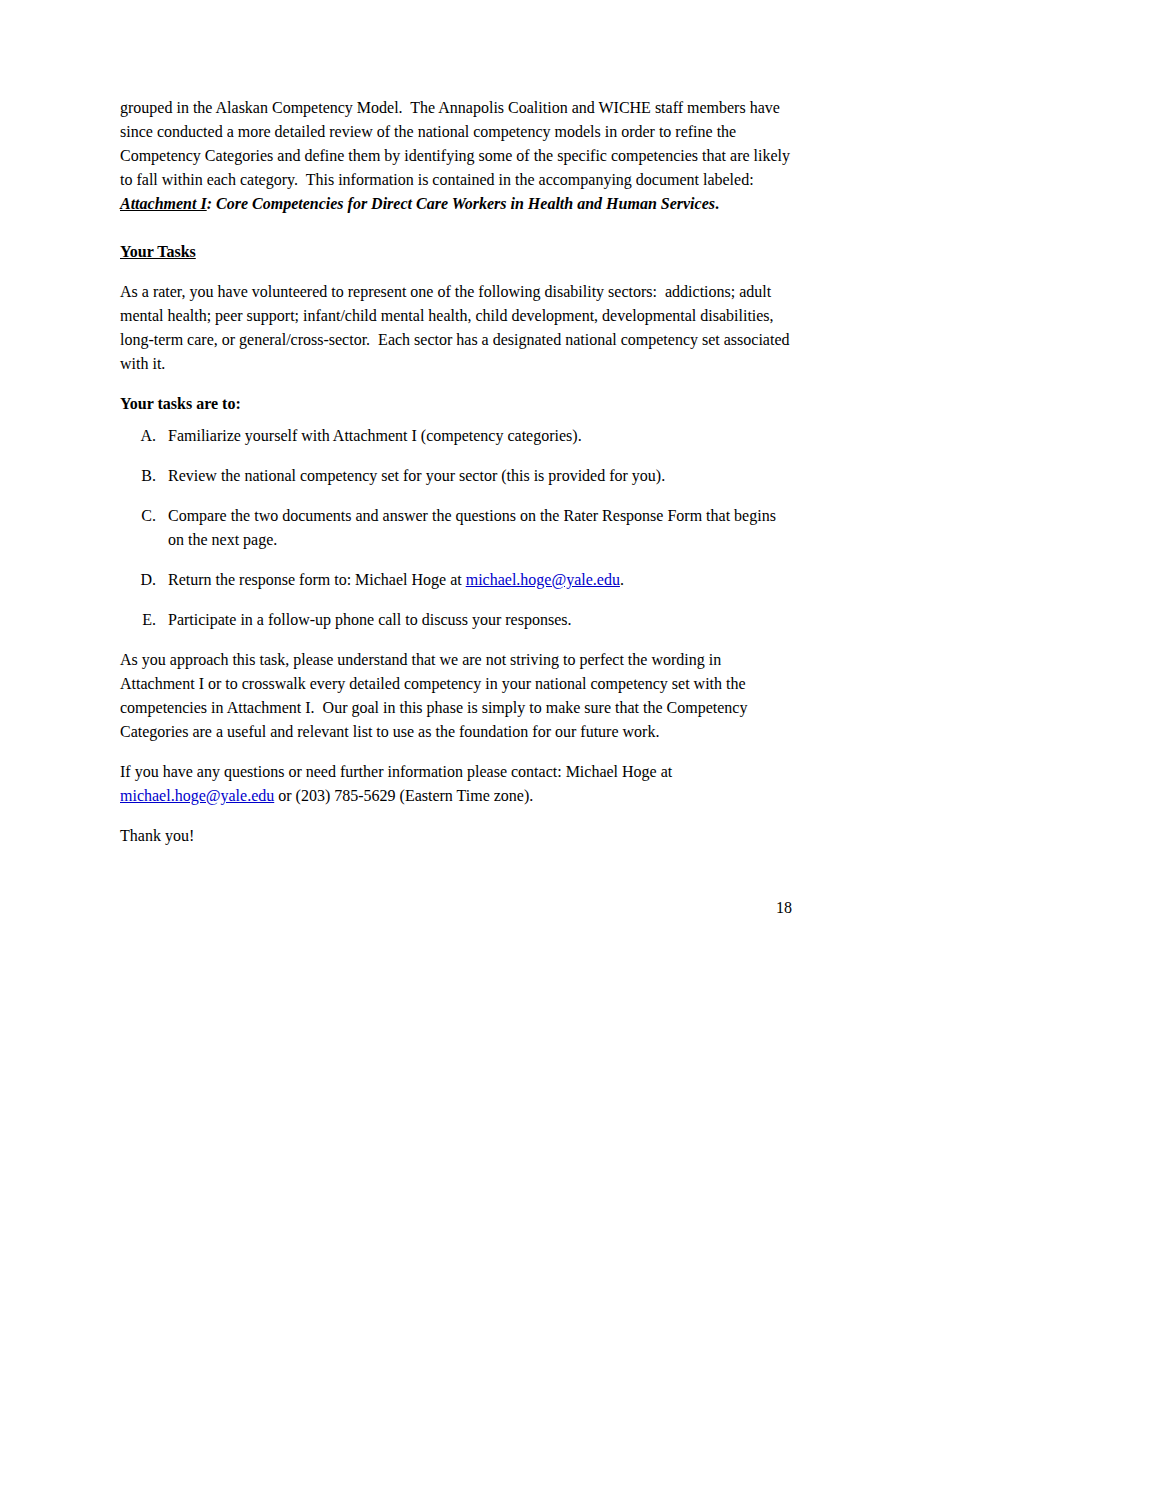grouped in the Alaskan Competency Model. The Annapolis Coalition and WICHE staff members have since conducted a more detailed review of the national competency models in order to refine the Competency Categories and define them by identifying some of the specific competencies that are likely to fall within each category. This information is contained in the accompanying document labeled: Attachment I: Core Competencies for Direct Care Workers in Health and Human Services.
Your Tasks
As a rater, you have volunteered to represent one of the following disability sectors: addictions; adult mental health; peer support; infant/child mental health, child development, developmental disabilities, long-term care, or general/cross-sector. Each sector has a designated national competency set associated with it.
Your tasks are to:
Familiarize yourself with Attachment I (competency categories).
Review the national competency set for your sector (this is provided for you).
Compare the two documents and answer the questions on the Rater Response Form that begins on the next page.
Return the response form to: Michael Hoge at michael.hoge@yale.edu.
Participate in a follow-up phone call to discuss your responses.
As you approach this task, please understand that we are not striving to perfect the wording in Attachment I or to crosswalk every detailed competency in your national competency set with the competencies in Attachment I. Our goal in this phase is simply to make sure that the Competency Categories are a useful and relevant list to use as the foundation for our future work.
If you have any questions or need further information please contact: Michael Hoge at michael.hoge@yale.edu or (203) 785-5629 (Eastern Time zone).
Thank you!
18